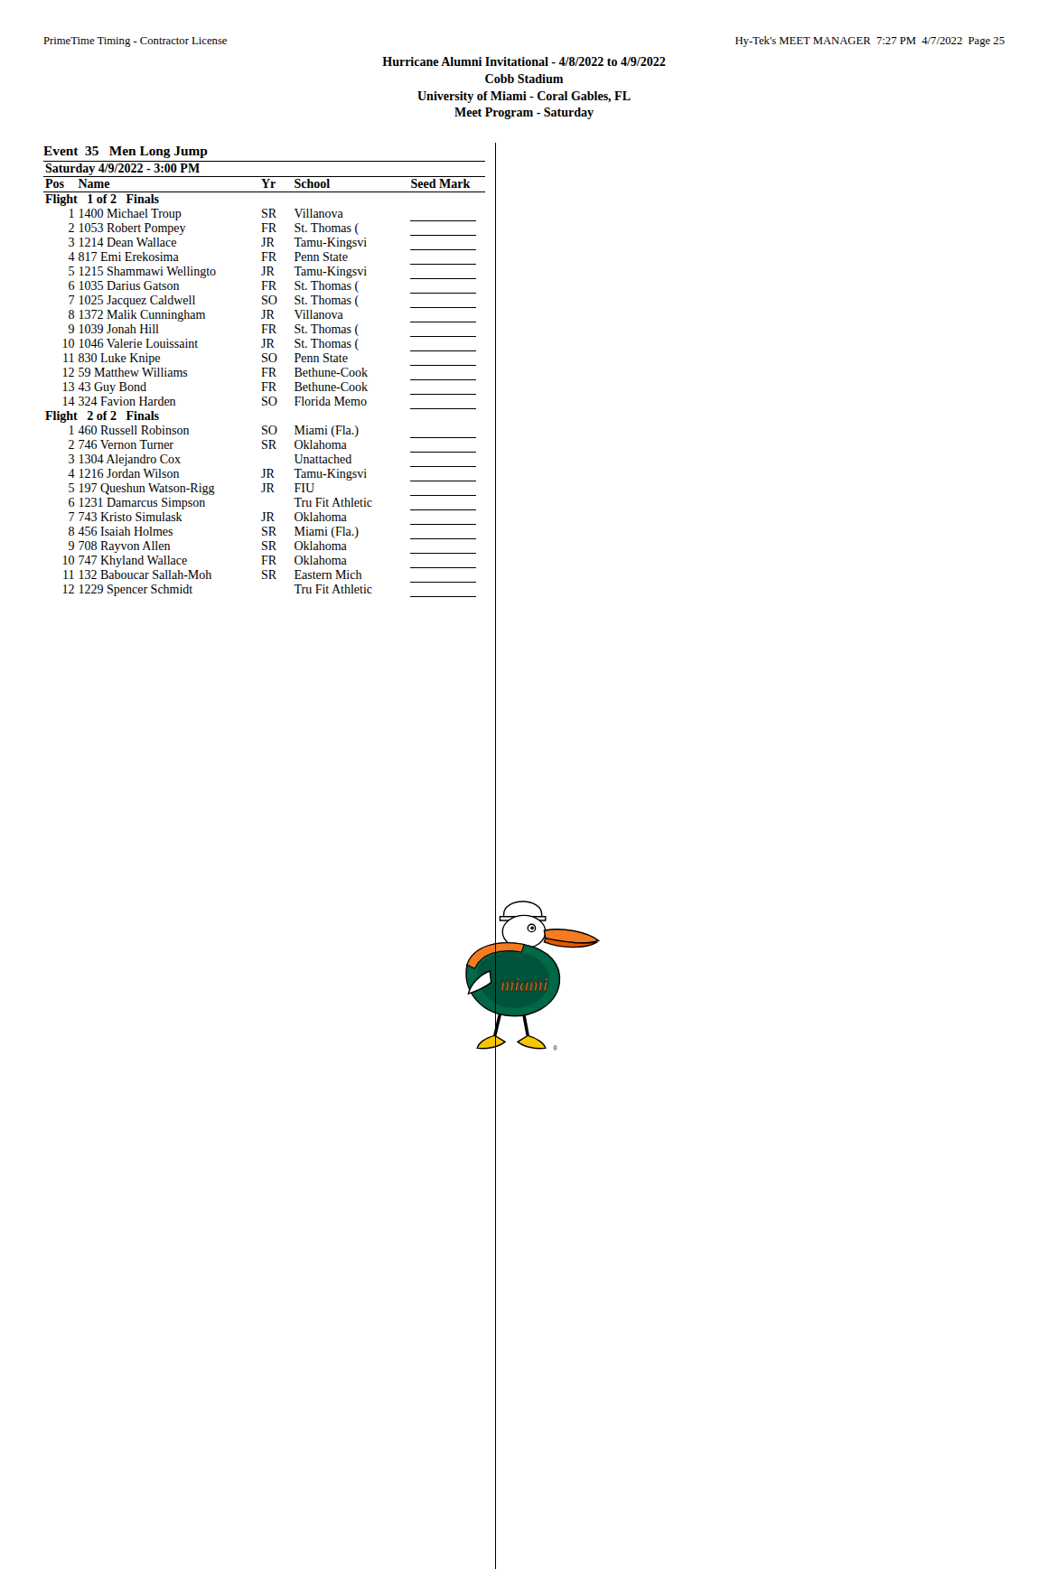PrimeTime Timing - Contractor License
Hy-Tek's MEET MANAGER 7:27 PM 4/7/2022 Page 25
Hurricane Alumni Invitational - 4/8/2022 to 4/9/2022
Cobb Stadium
University of Miami - Coral Gables, FL
Meet Program - Saturday
Event 35 Men Long Jump
| Saturday 4/9/2022 - 3:00 PM |
| Pos | Name | Yr | School | Seed Mark |
| Flight 1 of 2 Finals |
| 1 | 1400 Michael Troup | SR | Villanova | |
| 2 | 1053 Robert Pompey | FR | St. Thomas ( | |
| 3 | 1214 Dean Wallace | JR | Tamu-Kingsvi | |
| 4 | 817 Emi Erekosima | FR | Penn State | |
| 5 | 1215 Shammawi Wellingto | JR | Tamu-Kingsvi | |
| 6 | 1035 Darius Gatson | FR | St. Thomas ( | |
| 7 | 1025 Jacquez Caldwell | SO | St. Thomas ( | |
| 8 | 1372 Malik Cunningham | JR | Villanova | |
| 9 | 1039 Jonah Hill | FR | St. Thomas ( | |
| 10 | 1046 Valerie Louissaint | JR | St. Thomas ( | |
| 11 | 830 Luke Knipe | SO | Penn State | |
| 12 | 59 Matthew Williams | FR | Bethune-Cook | |
| 13 | 43 Guy Bond | FR | Bethune-Cook | |
| 14 | 324 Favion Harden | SO | Florida Memo | |
| Flight 2 of 2 Finals |
| 1 | 460 Russell Robinson | SO | Miami (Fla.) | |
| 2 | 746 Vernon Turner | SR | Oklahoma | |
| 3 | 1304 Alejandro Cox | | Unattached | |
| 4 | 1216 Jordan Wilson | JR | Tamu-Kingsvi | |
| 5 | 197 Queshun Watson-Rigg | JR | FIU | |
| 6 | 1231 Damarcus Simpson | | Tru Fit Athletic | |
| 7 | 743 Kristo Simulask | JR | Oklahoma | |
| 8 | 456 Isaiah Holmes | SR | Miami (Fla.) | |
| 9 | 708 Rayvon Allen | SR | Oklahoma | |
| 10 | 747 Khyland Wallace | FR | Oklahoma | |
| 11 | 132 Baboucar Sallah-Moh | SR | Eastern Mich | |
| 12 | 1229 Spencer Schmidt | | Tru Fit Athletic | |
miami ®